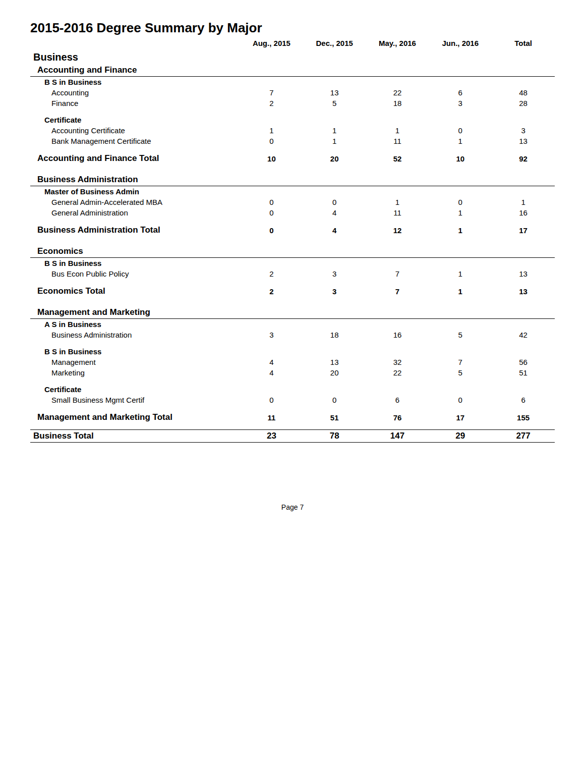2015-2016 Degree Summary by Major
| | Aug., 2015 | Dec., 2015 | May., 2016 | Jun., 2016 | Total |
| --- | --- | --- | --- | --- | --- |
| Business |
| Accounting and Finance |
| B S in Business |
| Accounting | 7 | 13 | 22 | 6 | 48 |
| Finance | 2 | 5 | 18 | 3 | 28 |
| Certificate |
| Accounting Certificate | 1 | 1 | 1 | 0 | 3 |
| Bank Management Certificate | 0 | 1 | 11 | 1 | 13 |
| Accounting and Finance Total | 10 | 20 | 52 | 10 | 92 |
| Business Administration |
| Master of Business Admin |
| General Admin-Accelerated MBA | 0 | 0 | 1 | 0 | 1 |
| General Administration | 0 | 4 | 11 | 1 | 16 |
| Business Administration Total | 0 | 4 | 12 | 1 | 17 |
| Economics |
| B S in Business |
| Bus Econ Public Policy | 2 | 3 | 7 | 1 | 13 |
| Economics Total | 2 | 3 | 7 | 1 | 13 |
| Management and Marketing |
| A S in Business |
| Business Administration | 3 | 18 | 16 | 5 | 42 |
| B S in Business |
| Management | 4 | 13 | 32 | 7 | 56 |
| Marketing | 4 | 20 | 22 | 5 | 51 |
| Certificate |
| Small Business Mgmt Certif | 0 | 0 | 6 | 0 | 6 |
| Management and Marketing Total | 11 | 51 | 76 | 17 | 155 |
| Business Total | 23 | 78 | 147 | 29 | 277 |
Page 7